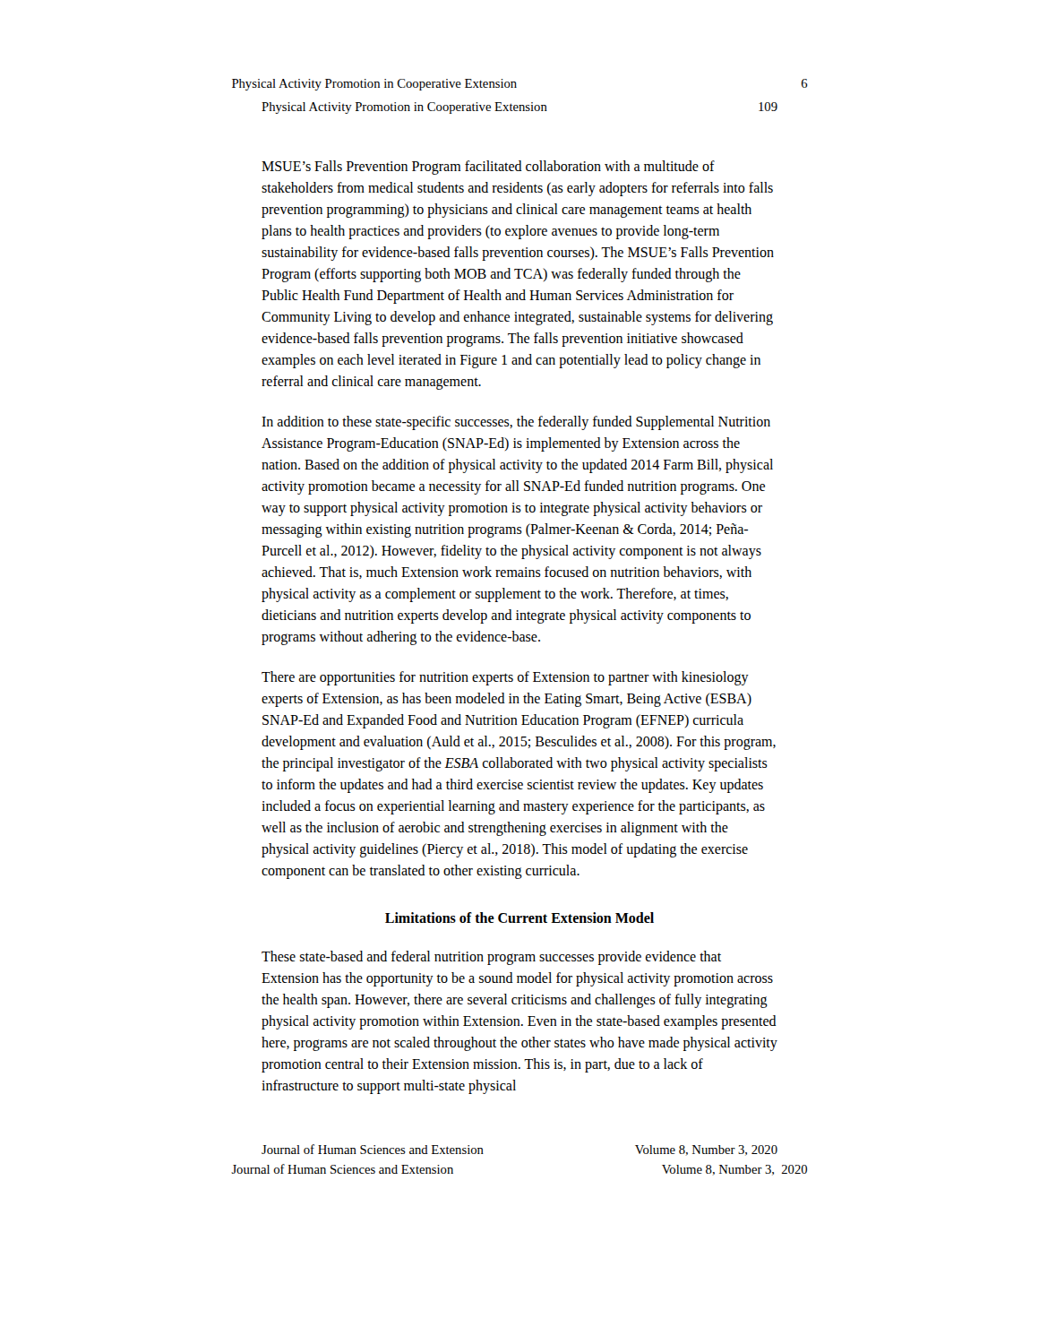Physical Activity Promotion in Cooperative Extension 6
Physical Activity Promotion in Cooperative Extension 109
MSUE’s Falls Prevention Program facilitated collaboration with a multitude of stakeholders from medical students and residents (as early adopters for referrals into falls prevention programming) to physicians and clinical care management teams at health plans to health practices and providers (to explore avenues to provide long-term sustainability for evidence-based falls prevention courses). The MSUE’s Falls Prevention Program (efforts supporting both MOB and TCA) was federally funded through the Public Health Fund Department of Health and Human Services Administration for Community Living to develop and enhance integrated, sustainable systems for delivering evidence-based falls prevention programs. The falls prevention initiative showcased examples on each level iterated in Figure 1 and can potentially lead to policy change in referral and clinical care management.
In addition to these state-specific successes, the federally funded Supplemental Nutrition Assistance Program-Education (SNAP-Ed) is implemented by Extension across the nation. Based on the addition of physical activity to the updated 2014 Farm Bill, physical activity promotion became a necessity for all SNAP-Ed funded nutrition programs. One way to support physical activity promotion is to integrate physical activity behaviors or messaging within existing nutrition programs (Palmer-Keenan & Corda, 2014; Peña-Purcell et al., 2012). However, fidelity to the physical activity component is not always achieved. That is, much Extension work remains focused on nutrition behaviors, with physical activity as a complement or supplement to the work. Therefore, at times, dieticians and nutrition experts develop and integrate physical activity components to programs without adhering to the evidence-base.
There are opportunities for nutrition experts of Extension to partner with kinesiology experts of Extension, as has been modeled in the Eating Smart, Being Active (ESBA) SNAP-Ed and Expanded Food and Nutrition Education Program (EFNEP) curricula development and evaluation (Auld et al., 2015; Besculides et al., 2008). For this program, the principal investigator of the ESBA collaborated with two physical activity specialists to inform the updates and had a third exercise scientist review the updates. Key updates included a focus on experiential learning and mastery experience for the participants, as well as the inclusion of aerobic and strengthening exercises in alignment with the physical activity guidelines (Piercy et al., 2018). This model of updating the exercise component can be translated to other existing curricula.
Limitations of the Current Extension Model
These state-based and federal nutrition program successes provide evidence that Extension has the opportunity to be a sound model for physical activity promotion across the health span. However, there are several criticisms and challenges of fully integrating physical activity promotion within Extension. Even in the state-based examples presented here, programs are not scaled throughout the other states who have made physical activity promotion central to their Extension mission. This is, in part, due to a lack of infrastructure to support multi-state physical
Journal of Human Sciences and Extension Volume 8, Number 3, 2020
Journal of Human Sciences and Extension Volume 8, Number 3, 2020